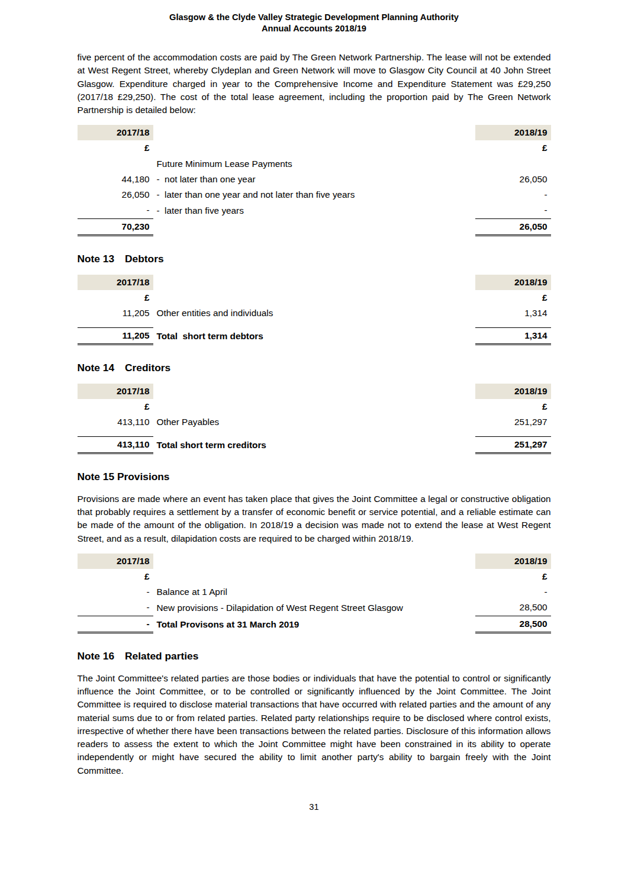Glasgow & the Clyde Valley Strategic Development Planning Authority
Annual Accounts 2018/19
five percent of the accommodation costs are paid by The Green Network Partnership. The lease will not be extended at West Regent Street, whereby Clydeplan and Green Network will move to Glasgow City Council at 40 John Street Glasgow. Expenditure charged in year to the Comprehensive Income and Expenditure Statement was £29,250 (2017/18 £29,250). The cost of the total lease agreement, including the proportion paid by The Green Network Partnership is detailed below:
| 2017/18 | | 2018/19 |
| £ | | £ |
| | Future Minimum Lease Payments | |
| 44,180 | - not later than one year | 26,050 |
| 26,050 | - later than one year and not later than five years | - |
| - | - later than five years | - |
| 70,230 | | 26,050 |
Note 13 Debtors
| 2017/18 | | 2018/19 |
| £ | | £ |
| 11,205 | Other entities and individuals | 1,314 |
| 11,205 | Total short term debtors | 1,314 |
Note 14 Creditors
| 2017/18 | | 2018/19 |
| £ | | £ |
| 413,110 | Other Payables | 251,297 |
| 413,110 | Total short term creditors | 251,297 |
Note 15 Provisions
Provisions are made where an event has taken place that gives the Joint Committee a legal or constructive obligation that probably requires a settlement by a transfer of economic benefit or service potential, and a reliable estimate can be made of the amount of the obligation. In 2018/19 a decision was made not to extend the lease at West Regent Street, and as a result, dilapidation costs are required to be charged within 2018/19.
| 2017/18 | | 2018/19 |
| £ | | £ |
| - | Balance at 1 April | - |
| - | New provisions - Dilapidation of West Regent Street Glasgow | 28,500 |
| - | Total Provisons at 31 March 2019 | 28,500 |
Note 16 Related parties
The Joint Committee's related parties are those bodies or individuals that have the potential to control or significantly influence the Joint Committee, or to be controlled or significantly influenced by the Joint Committee. The Joint Committee is required to disclose material transactions that have occurred with related parties and the amount of any material sums due to or from related parties. Related party relationships require to be disclosed where control exists, irrespective of whether there have been transactions between the related parties. Disclosure of this information allows readers to assess the extent to which the Joint Committee might have been constrained in its ability to operate independently or might have secured the ability to limit another party's ability to bargain freely with the Joint Committee.
31